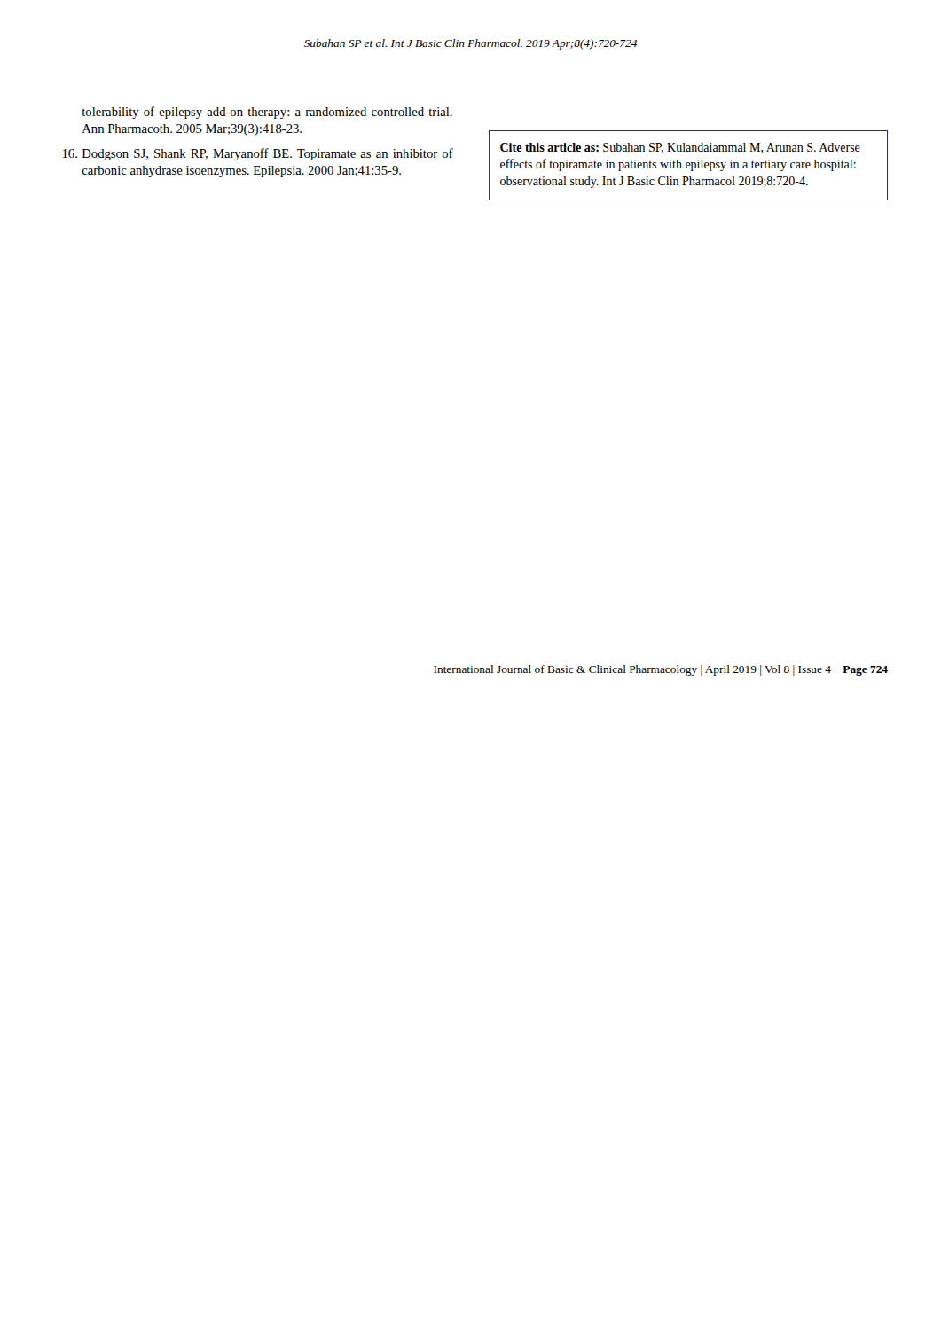Subahan SP et al. Int J Basic Clin Pharmacol. 2019 Apr;8(4):720-724
tolerability of epilepsy add-on therapy: a randomized controlled trial. Ann Pharmacoth. 2005 Mar;39(3):418-23.
16. Dodgson SJ, Shank RP, Maryanoff BE. Topiramate as an inhibitor of carbonic anhydrase isoenzymes. Epilepsia. 2000 Jan;41:35-9.
Cite this article as: Subahan SP, Kulandaiammal M, Arunan S. Adverse effects of topiramate in patients with epilepsy in a tertiary care hospital: observational study. Int J Basic Clin Pharmacol 2019;8:720-4.
International Journal of Basic & Clinical Pharmacology | April 2019 | Vol 8 | Issue 4 Page 724